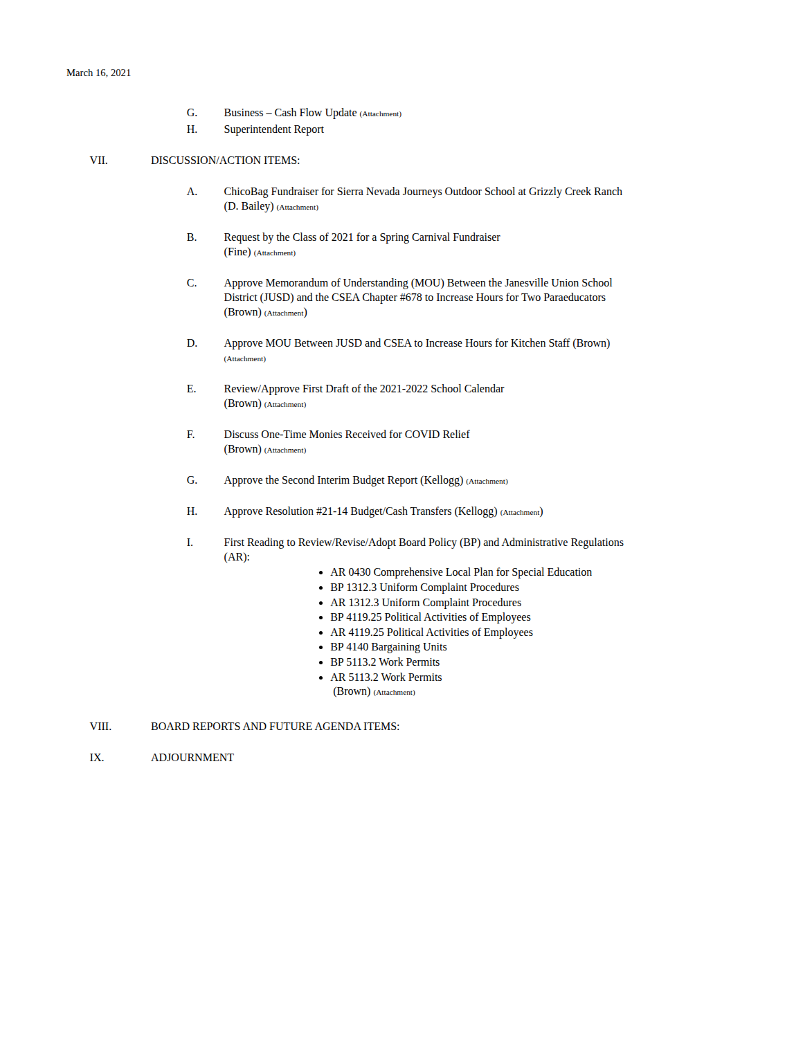March 16, 2021
| | G. | Business – Cash Flow Update (Attachment) |
| | H. | Superintendent Report |
| VII. | DISCUSSION/ACTION ITEMS: |
| | A. | ChicoBag Fundraiser for Sierra Nevada Journeys Outdoor School at Grizzly Creek Ranch (D. Bailey) (Attachment) |
| | B. | Request by the Class of 2021 for a Spring Carnival Fundraiser (Fine) (Attachment) |
| | C. | Approve Memorandum of Understanding (MOU) Between the Janesville Union School District (JUSD) and the CSEA Chapter #678 to Increase Hours for Two Paraeducators (Brown) (Attachment ) |
| | D. | Approve MOU Between JUSD and CSEA to Increase Hours for Kitchen Staff (Brown) (Attachment) |
| | E. | Review/Approve First Draft of the 2021-2022 School Calendar (Brown) (Attachment) |
| | F. | Discuss One-Time Monies Received for COVID Relief (Brown) (Attachment) |
| | G. | Approve the Second Interim Budget Report (Kellogg) (Attachment) |
| | H. | Approve Resolution #21-14 Budget/Cash Transfers (Kellogg) (Attachment ) |
| | I. | First Reading to Review/Revise/Adopt Board Policy (BP) and Administrative Regulations (AR): AR 0430 Comprehensive Local Plan for Special Education BP 1312.3 Uniform Complaint Procedures AR 1312.3 Uniform Complaint Procedures BP 4119.25 Political Activities of Employees AR 4119.25 Political Activities of Employees BP 4140 Bargaining Units BP 5113.2 Work Permits AR 5113.2 Work Permits (Brown) (Attachment) |
| VIII. | BOARD REPORTS AND FUTURE AGENDA ITEMS: |
| IX. | ADJOURNMENT |